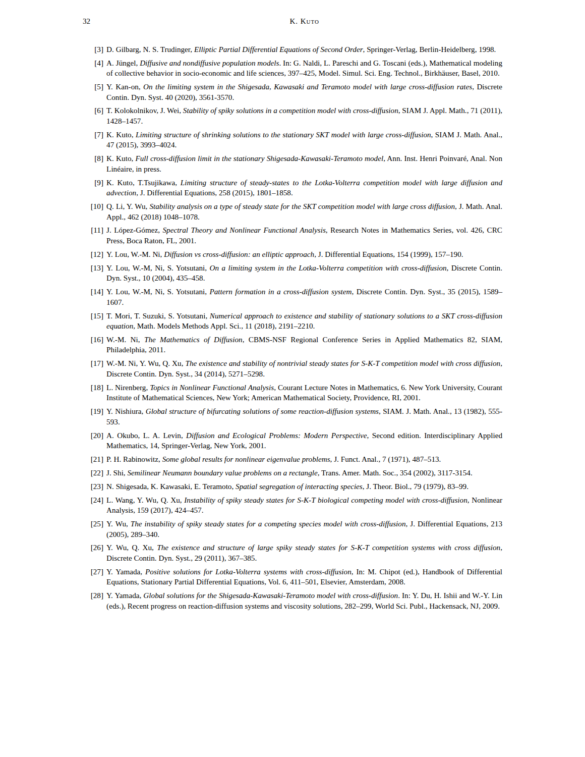32 K. Kuto
[3] D. Gilbarg, N. S. Trudinger, Elliptic Partial Differential Equations of Second Order, Springer-Verlag, Berlin-Heidelberg, 1998.
[4] A. Jüngel, Diffusive and nondiffusive population models. In: G. Naldi, L. Pareschi and G. Toscani (eds.), Mathematical modeling of collective behavior in socio-economic and life sciences, 397–425, Model. Simul. Sci. Eng. Technol., Birkhäuser, Basel, 2010.
[5] Y. Kan-on, On the limiting system in the Shigesada, Kawasaki and Teramoto model with large cross-diffusion rates, Discrete Contin. Dyn. Syst. 40 (2020), 3561-3570.
[6] T. Kolokolnikov, J. Wei, Stability of spiky solutions in a competition model with cross-diffusion, SIAM J. Appl. Math., 71 (2011), 1428–1457.
[7] K. Kuto, Limiting structure of shrinking solutions to the stationary SKT model with large cross-diffusion, SIAM J. Math. Anal., 47 (2015), 3993–4024.
[8] K. Kuto, Full cross-diffusion limit in the stationary Shigesada-Kawasaki-Teramoto model, Ann. Inst. Henri Poinvaré, Anal. Non Linéaire, in press.
[9] K. Kuto, T.Tsujikawa, Limiting structure of steady-states to the Lotka-Volterra competition model with large diffusion and advection, J. Differential Equations, 258 (2015), 1801–1858.
[10] Q. Li, Y. Wu, Stability analysis on a type of steady state for the SKT competition model with large cross diffusion, J. Math. Anal. Appl., 462 (2018) 1048–1078.
[11] J. López-Gómez, Spectral Theory and Nonlinear Functional Analysis, Research Notes in Mathematics Series, vol. 426, CRC Press, Boca Raton, FL, 2001.
[12] Y. Lou, W.-M. Ni, Diffusion vs cross-diffusion: an elliptic approach, J. Differential Equations, 154 (1999), 157–190.
[13] Y. Lou, W.-M, Ni, S. Yotsutani, On a limiting system in the Lotka-Volterra competition with cross-diffusion, Discrete Contin. Dyn. Syst., 10 (2004), 435–458.
[14] Y. Lou, W.-M, Ni, S. Yotsutani, Pattern formation in a cross-diffusion system, Discrete Contin. Dyn. Syst., 35 (2015), 1589–1607.
[15] T. Mori, T. Suzuki, S. Yotsutani, Numerical approach to existence and stability of stationary solutions to a SKT cross-diffusion equation, Math. Models Methods Appl. Sci., 11 (2018), 2191–2210.
[16] W.-M. Ni, The Mathematics of Diffusion, CBMS-NSF Regional Conference Series in Applied Mathematics 82, SIAM, Philadelphia, 2011.
[17] W.-M. Ni, Y. Wu, Q. Xu, The existence and stability of nontrivial steady states for S-K-T competition model with cross diffusion, Discrete Contin. Dyn. Syst., 34 (2014), 5271–5298.
[18] L. Nirenberg, Topics in Nonlinear Functional Analysis, Courant Lecture Notes in Mathematics, 6. New York University, Courant Institute of Mathematical Sciences, New York; American Mathematical Society, Providence, RI, 2001.
[19] Y. Nishiura, Global structure of bifurcating solutions of some reaction-diffusion systems, SIAM. J. Math. Anal., 13 (1982), 555-593.
[20] A. Okubo, L. A. Levin, Diffusion and Ecological Problems: Modern Perspective, Second edition. Interdisciplinary Applied Mathematics, 14, Springer-Verlag, New York, 2001.
[21] P. H. Rabinowitz, Some global results for nonlinear eigenvalue problems, J. Funct. Anal., 7 (1971), 487–513.
[22] J. Shi, Semilinear Neumann boundary value problems on a rectangle, Trans. Amer. Math. Soc., 354 (2002), 3117-3154.
[23] N. Shigesada, K. Kawasaki, E. Teramoto, Spatial segregation of interacting species, J. Theor. Biol., 79 (1979), 83–99.
[24] L. Wang, Y. Wu, Q. Xu, Instability of spiky steady states for S-K-T biological competing model with cross-diffusion, Nonlinear Analysis, 159 (2017), 424–457.
[25] Y. Wu, The instability of spiky steady states for a competing species model with cross-diffusion, J. Differential Equations, 213 (2005), 289–340.
[26] Y. Wu, Q. Xu, The existence and structure of large spiky steady states for S-K-T competition systems with cross diffusion, Discrete Contin. Dyn. Syst., 29 (2011), 367–385.
[27] Y. Yamada, Positive solutions for Lotka-Volterra systems with cross-diffusion, In: M. Chipot (ed.), Handbook of Differential Equations, Stationary Partial Differential Equations, Vol. 6, 411–501, Elsevier, Amsterdam, 2008.
[28] Y. Yamada, Global solutions for the Shigesada-Kawasaki-Teramoto model with cross-diffusion. In: Y. Du, H. Ishii and W.-Y. Lin (eds.), Recent progress on reaction-diffusion systems and viscosity solutions, 282–299, World Sci. Publ., Hackensack, NJ, 2009.